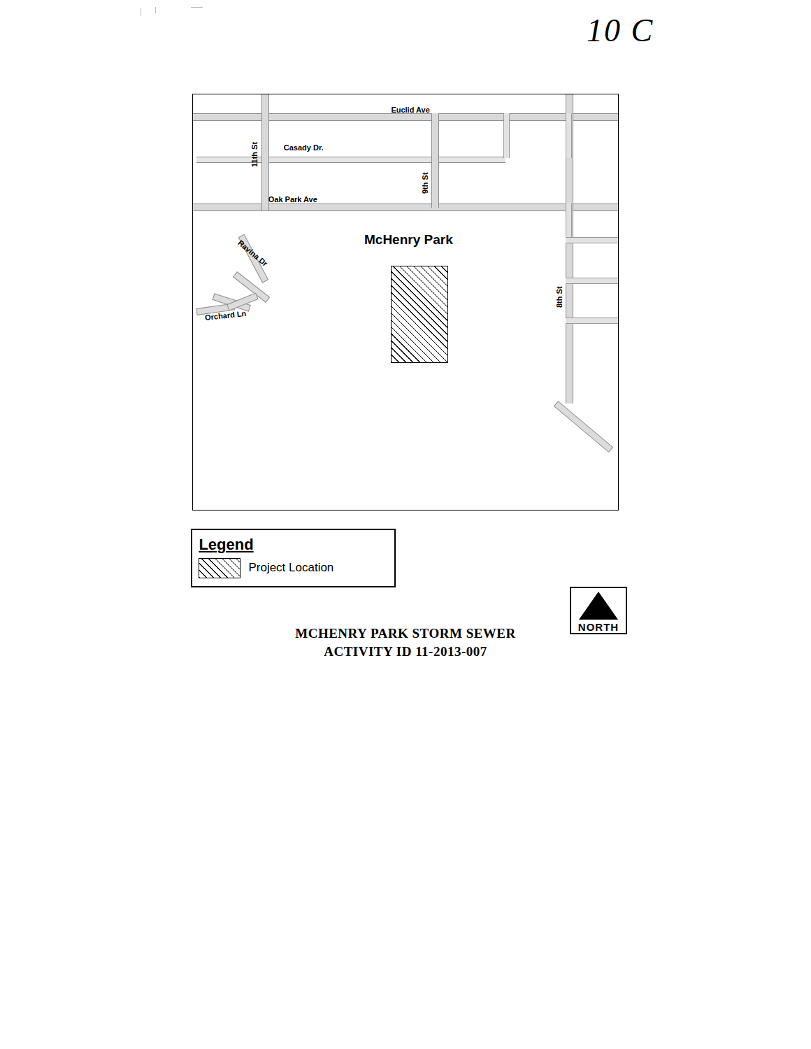10 C
Euclid Ave
Casady Dr.
Oak Park Ave
11th St
9th St
8th St
Ravina Dr
Orchard Ln
McHenry Park
Legend
Project Location
NORTH
MCHENRY PARK STORM SEWER
ACTIVITY ID 11-2013-007